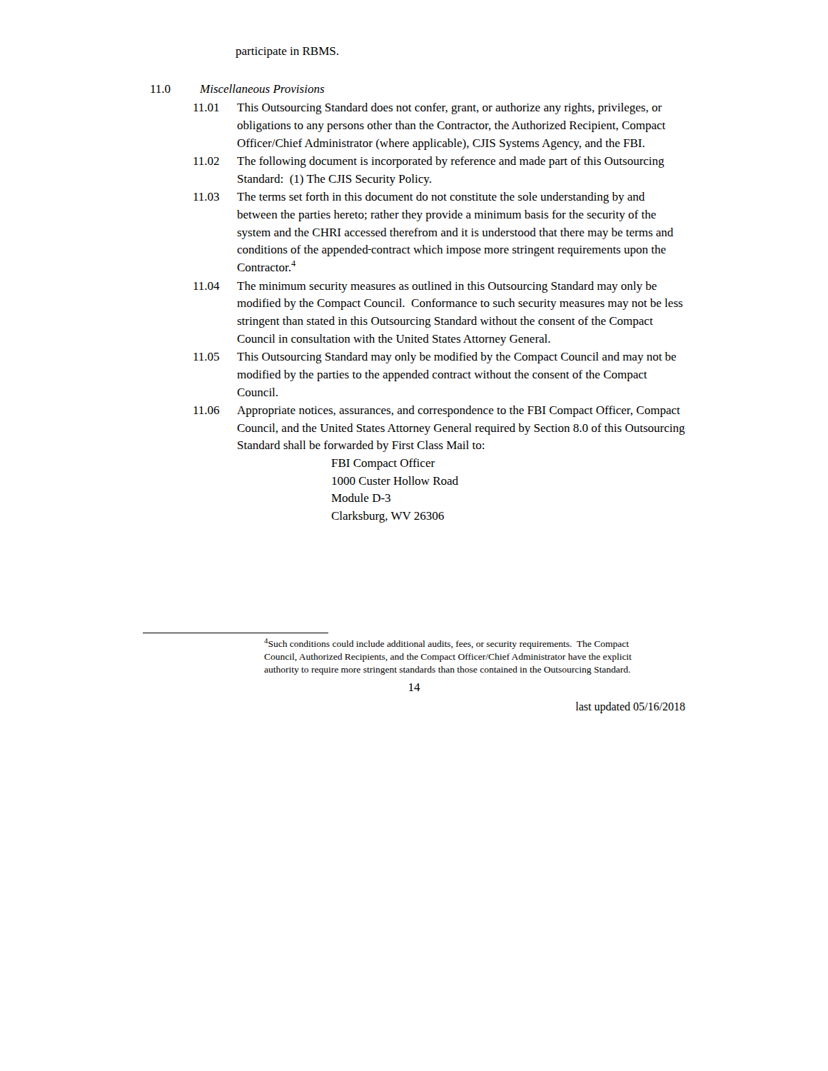participate in RBMS.
11.0
Miscellaneous Provisions
11.01
This Outsourcing Standard does not confer, grant, or authorize any rights, privileges, or obligations to any persons other than the Contractor, the Authorized Recipient, Compact Officer/Chief Administrator (where applicable), CJIS Systems Agency, and the FBI.
11.02
The following document is incorporated by reference and made part of this Outsourcing Standard: (1) The CJIS Security Policy.
11.03
The terms set forth in this document do not constitute the sole understanding by and between the parties hereto; rather they provide a minimum basis for the security of the system and the CHRI accessed therefrom and it is understood that there may be terms and conditions of the appended contract which impose more stringent requirements upon the Contractor.4
11.04
The minimum security measures as outlined in this Outsourcing Standard may only be modified by the Compact Council. Conformance to such security measures may not be less stringent than stated in this Outsourcing Standard without the consent of the Compact Council in consultation with the United States Attorney General.
11.05
This Outsourcing Standard may only be modified by the Compact Council and may not be modified by the parties to the appended contract without the consent of the Compact Council.
11.06
Appropriate notices, assurances, and correspondence to the FBI Compact Officer, Compact Council, and the United States Attorney General required by Section 8.0 of this Outsourcing Standard shall be forwarded by First Class Mail to:
FBI Compact Officer
1000 Custer Hollow Road
Module D-3
Clarksburg, WV 26306
4Such conditions could include additional audits, fees, or security requirements. The Compact Council, Authorized Recipients, and the Compact Officer/Chief Administrator have the explicit authority to require more stringent standards than those contained in the Outsourcing Standard.
14
last updated 05/16/2018